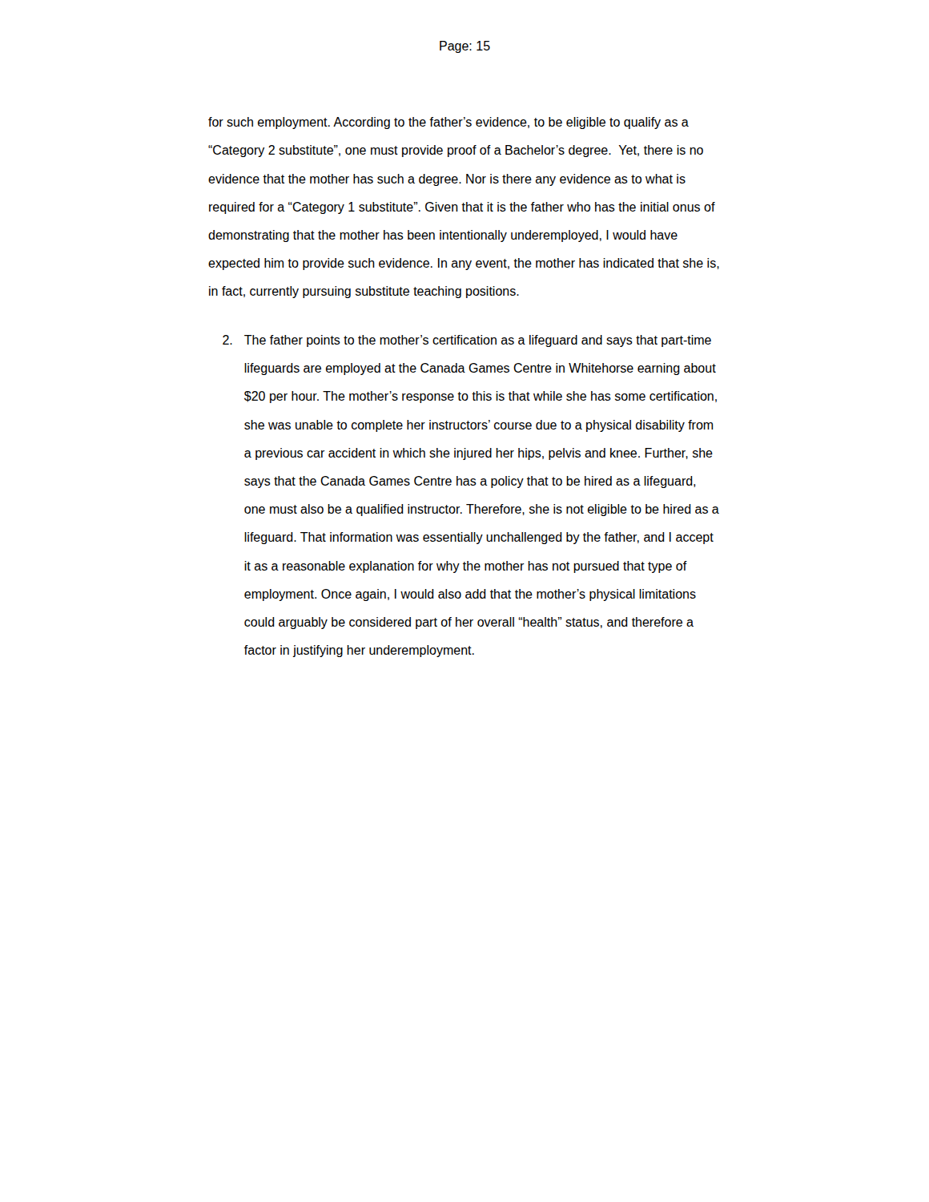Page: 15
for such employment. According to the father’s evidence, to be eligible to qualify as a “Category 2 substitute”, one must provide proof of a Bachelor’s degree. Yet, there is no evidence that the mother has such a degree. Nor is there any evidence as to what is required for a “Category 1 substitute”. Given that it is the father who has the initial onus of demonstrating that the mother has been intentionally underemployed, I would have expected him to provide such evidence. In any event, the mother has indicated that she is, in fact, currently pursuing substitute teaching positions.
The father points to the mother’s certification as a lifeguard and says that part-time lifeguards are employed at the Canada Games Centre in Whitehorse earning about $20 per hour. The mother’s response to this is that while she has some certification, she was unable to complete her instructors’ course due to a physical disability from a previous car accident in which she injured her hips, pelvis and knee. Further, she says that the Canada Games Centre has a policy that to be hired as a lifeguard, one must also be a qualified instructor. Therefore, she is not eligible to be hired as a lifeguard. That information was essentially unchallenged by the father, and I accept it as a reasonable explanation for why the mother has not pursued that type of employment. Once again, I would also add that the mother’s physical limitations could arguably be considered part of her overall “health” status, and therefore a factor in justifying her underemployment.